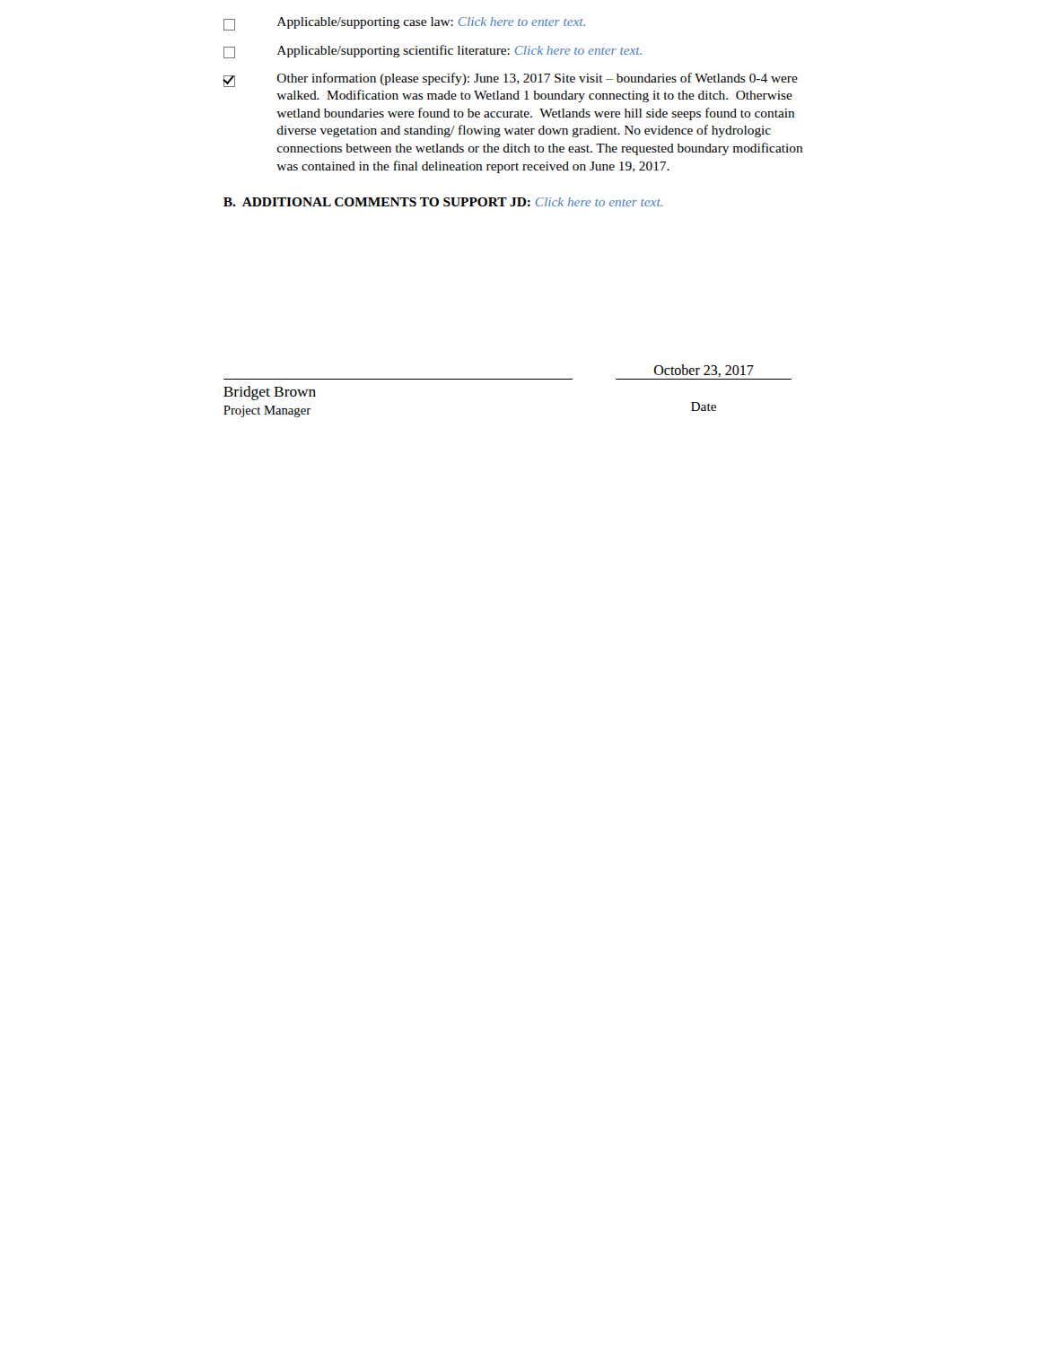Applicable/supporting case law: Click here to enter text.
Applicable/supporting scientific literature: Click here to enter text.
Other information (please specify): June 13, 2017 Site visit – boundaries of Wetlands 0-4 were walked. Modification was made to Wetland 1 boundary connecting it to the ditch. Otherwise wetland boundaries were found to be accurate. Wetlands were hill side seeps found to contain diverse vegetation and standing/ flowing water down gradient. No evidence of hydrologic connections between the wetlands or the ditch to the east. The requested boundary modification was contained in the final delineation report received on June 19, 2017.
B. ADDITIONAL COMMENTS TO SUPPORT JD: Click here to enter text.
October 23, 2017
Date
Bridget Brown
Project Manager